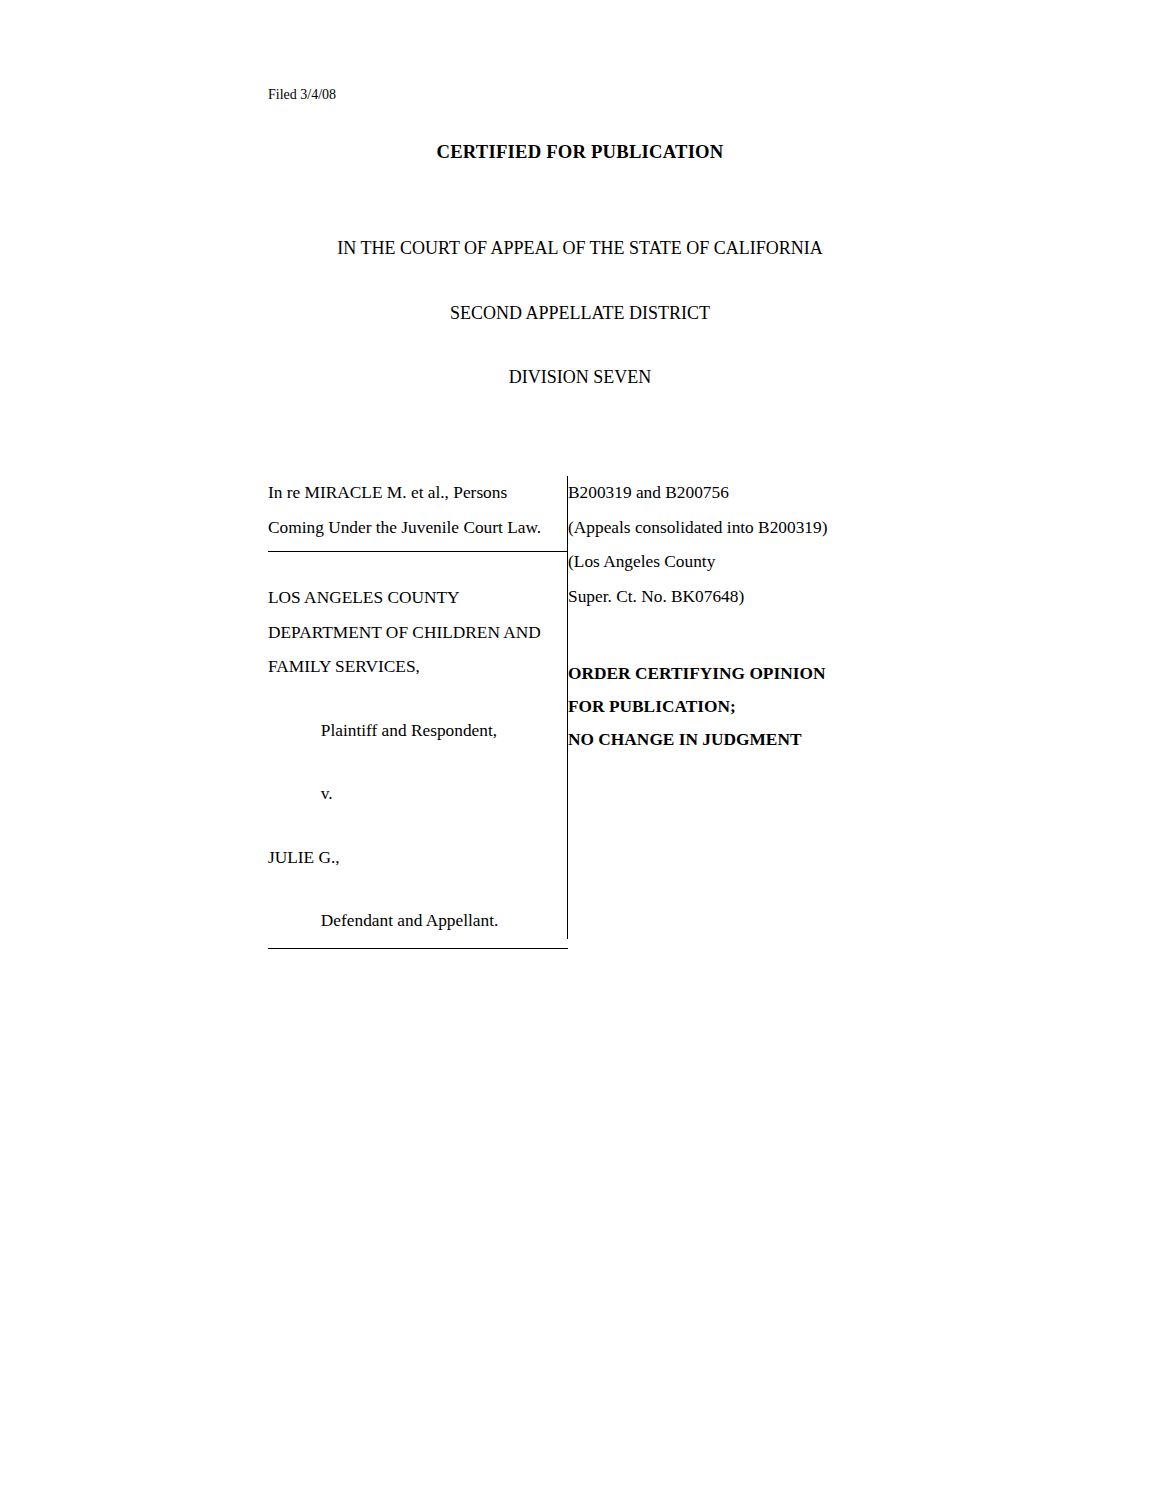Filed 3/4/08
CERTIFIED FOR PUBLICATION
IN THE COURT OF APPEAL OF THE STATE OF CALIFORNIA
SECOND APPELLATE DISTRICT
DIVISION SEVEN
| In re MIRACLE M. et al., Persons Coming Under the Juvenile Court Law. LOS ANGELES COUNTY DEPARTMENT OF CHILDREN AND FAMILY SERVICES, Plaintiff and Respondent, v. JULIE G., Defendant and Appellant. | B200319 and B200756 (Appeals consolidated into B200319) (Los Angeles County Super. Ct. No. BK07648) ORDER CERTIFYING OPINION FOR PUBLICATION; NO CHANGE IN JUDGMENT |